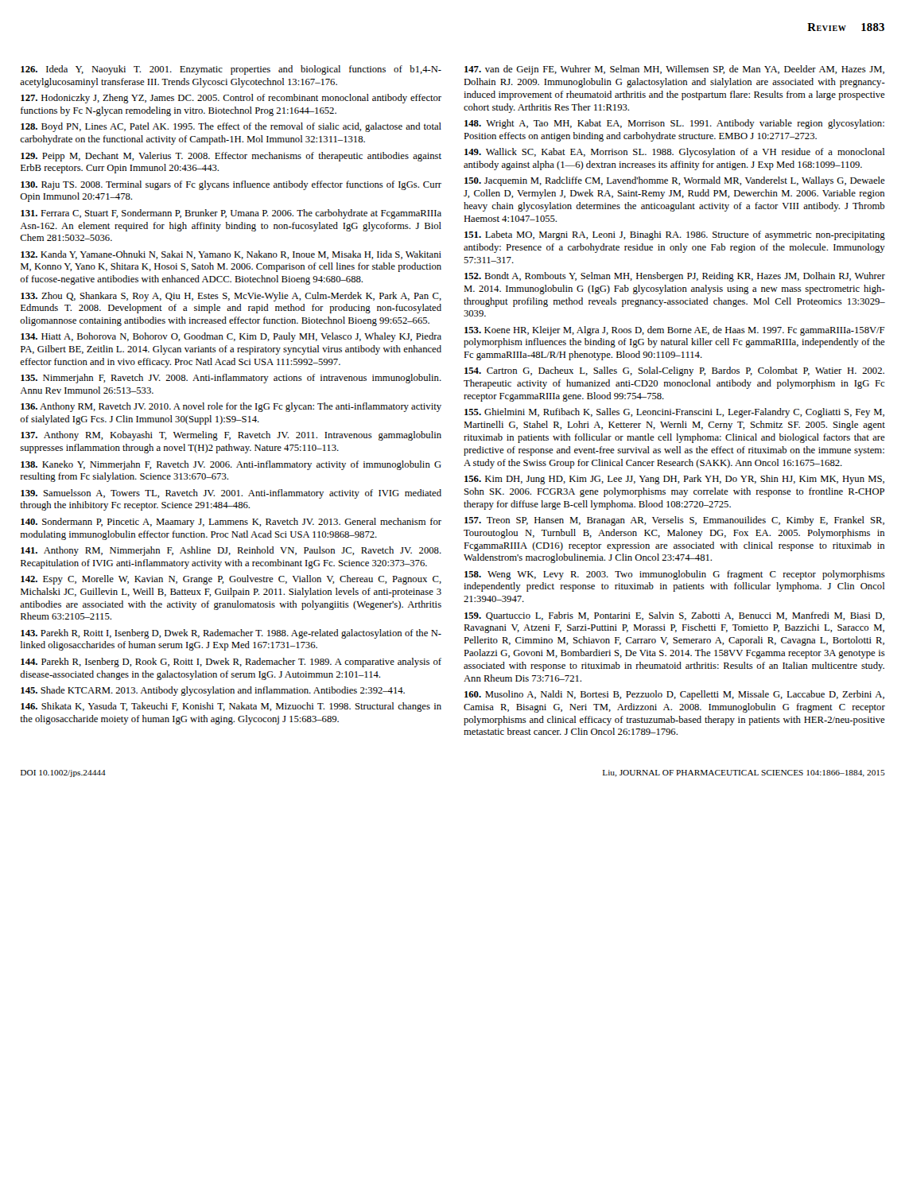Review1883
126. Ideda Y, Naoyuki T. 2001. Enzymatic properties and biological functions of b1,4-N-acetylglucosaminyl transferase III. Trends Glycosci Glycotechnol 13:167–176.
127. Hodoniczky J, Zheng YZ, James DC. 2005. Control of recombinant monoclonal antibody effector functions by Fc N-glycan remodeling in vitro. Biotechnol Prog 21:1644–1652.
128. Boyd PN, Lines AC, Patel AK. 1995. The effect of the removal of sialic acid, galactose and total carbohydrate on the functional activity of Campath-1H. Mol Immunol 32:1311–1318.
129. Peipp M, Dechant M, Valerius T. 2008. Effector mechanisms of therapeutic antibodies against ErbB receptors. Curr Opin Immunol 20:436–443.
130. Raju TS. 2008. Terminal sugars of Fc glycans influence antibody effector functions of IgGs. Curr Opin Immunol 20:471–478.
131. Ferrara C, Stuart F, Sondermann P, Brunker P, Umana P. 2006. The carbohydrate at FcgammaRIIIa Asn-162. An element required for high affinity binding to non-fucosylated IgG glycoforms. J Biol Chem 281:5032–5036.
132. Kanda Y, Yamane-Ohnuki N, Sakai N, Yamano K, Nakano R, Inoue M, Misaka H, Iida S, Wakitani M, Konno Y, Yano K, Shitara K, Hosoi S, Satoh M. 2006. Comparison of cell lines for stable production of fucose-negative antibodies with enhanced ADCC. Biotechnol Bioeng 94:680–688.
133. Zhou Q, Shankara S, Roy A, Qiu H, Estes S, McVie-Wylie A, Culm-Merdek K, Park A, Pan C, Edmunds T. 2008. Development of a simple and rapid method for producing non-fucosylated oligomannose containing antibodies with increased effector function. Biotechnol Bioeng 99:652–665.
134. Hiatt A, Bohorova N, Bohorov O, Goodman C, Kim D, Pauly MH, Velasco J, Whaley KJ, Piedra PA, Gilbert BE, Zeitlin L. 2014. Glycan variants of a respiratory syncytial virus antibody with enhanced effector function and in vivo efficacy. Proc Natl Acad Sci USA 111:5992–5997.
135. Nimmerjahn F, Ravetch JV. 2008. Anti-inflammatory actions of intravenous immunoglobulin. Annu Rev Immunol 26:513–533.
136. Anthony RM, Ravetch JV. 2010. A novel role for the IgG Fc glycan: The anti-inflammatory activity of sialylated IgG Fcs. J Clin Immunol 30(Suppl 1):S9–S14.
137. Anthony RM, Kobayashi T, Wermeling F, Ravetch JV. 2011. Intravenous gammaglobulin suppresses inflammation through a novel T(H)2 pathway. Nature 475:110–113.
138. Kaneko Y, Nimmerjahn F, Ravetch JV. 2006. Anti-inflammatory activity of immunoglobulin G resulting from Fc sialylation. Science 313:670–673.
139. Samuelsson A, Towers TL, Ravetch JV. 2001. Anti-inflammatory activity of IVIG mediated through the inhibitory Fc receptor. Science 291:484–486.
140. Sondermann P, Pincetic A, Maamary J, Lammens K, Ravetch JV. 2013. General mechanism for modulating immunoglobulin effector function. Proc Natl Acad Sci USA 110:9868–9872.
141. Anthony RM, Nimmerjahn F, Ashline DJ, Reinhold VN, Paulson JC, Ravetch JV. 2008. Recapitulation of IVIG anti-inflammatory activity with a recombinant IgG Fc. Science 320:373–376.
142. Espy C, Morelle W, Kavian N, Grange P, Goulvestre C, Viallon V, Chereau C, Pagnoux C, Michalski JC, Guillevin L, Weill B, Batteux F, Guilpain P. 2011. Sialylation levels of anti-proteinase 3 antibodies are associated with the activity of granulomatosis with polyangiitis (Wegener's). Arthritis Rheum 63:2105–2115.
143. Parekh R, Roitt I, Isenberg D, Dwek R, Rademacher T. 1988. Age-related galactosylation of the N-linked oligosaccharides of human serum IgG. J Exp Med 167:1731–1736.
144. Parekh R, Isenberg D, Rook G, Roitt I, Dwek R, Rademacher T. 1989. A comparative analysis of disease-associated changes in the galactosylation of serum IgG. J Autoimmun 2:101–114.
145. Shade KTCARM. 2013. Antibody glycosylation and inflammation. Antibodies 2:392–414.
146. Shikata K, Yasuda T, Takeuchi F, Konishi T, Nakata M, Mizuochi T. 1998. Structural changes in the oligosaccharide moiety of human IgG with aging. Glycoconj J 15:683–689.
147. van de Geijn FE, Wuhrer M, Selman MH, Willemsen SP, de Man YA, Deelder AM, Hazes JM, Dolhain RJ. 2009. Immunoglobulin G galactosylation and sialylation are associated with pregnancy-induced improvement of rheumatoid arthritis and the postpartum flare: Results from a large prospective cohort study. Arthritis Res Ther 11:R193.
148. Wright A, Tao MH, Kabat EA, Morrison SL. 1991. Antibody variable region glycosylation: Position effects on antigen binding and carbohydrate structure. EMBO J 10:2717–2723.
149. Wallick SC, Kabat EA, Morrison SL. 1988. Glycosylation of a VH residue of a monoclonal antibody against alpha (1—6) dextran increases its affinity for antigen. J Exp Med 168:1099–1109.
150. Jacquemin M, Radcliffe CM, Lavend'homme R, Wormald MR, Vanderelst L, Wallays G, Dewaele J, Collen D, Vermylen J, Dwek RA, Saint-Remy JM, Rudd PM, Dewerchin M. 2006. Variable region heavy chain glycosylation determines the anticoagulant activity of a factor VIII antibody. J Thromb Haemost 4:1047–1055.
151. Labeta MO, Margni RA, Leoni J, Binaghi RA. 1986. Structure of asymmetric non-precipitating antibody: Presence of a carbohydrate residue in only one Fab region of the molecule. Immunology 57:311–317.
152. Bondt A, Rombouts Y, Selman MH, Hensbergen PJ, Reiding KR, Hazes JM, Dolhain RJ, Wuhrer M. 2014. Immunoglobulin G (IgG) Fab glycosylation analysis using a new mass spectrometric high-throughput profiling method reveals pregnancy-associated changes. Mol Cell Proteomics 13:3029–3039.
153. Koene HR, Kleijer M, Algra J, Roos D, dem Borne AE, de Haas M. 1997. Fc gammaRIIIa-158V/F polymorphism influences the binding of IgG by natural killer cell Fc gammaRIIIa, independently of the Fc gammaRIIIa-48L/R/H phenotype. Blood 90:1109–1114.
154. Cartron G, Dacheux L, Salles G, Solal-Celigny P, Bardos P, Colombat P, Watier H. 2002. Therapeutic activity of humanized anti-CD20 monoclonal antibody and polymorphism in IgG Fc receptor FcgammaRIIIa gene. Blood 99:754–758.
155. Ghielmini M, Rufibach K, Salles G, Leoncini-Franscini L, Leger-Falandry C, Cogliatti S, Fey M, Martinelli G, Stahel R, Lohri A, Ketterer N, Wernli M, Cerny T, Schmitz SF. 2005. Single agent rituximab in patients with follicular or mantle cell lymphoma: Clinical and biological factors that are predictive of response and event-free survival as well as the effect of rituximab on the immune system: A study of the Swiss Group for Clinical Cancer Research (SAKK). Ann Oncol 16:1675–1682.
156. Kim DH, Jung HD, Kim JG, Lee JJ, Yang DH, Park YH, Do YR, Shin HJ, Kim MK, Hyun MS, Sohn SK. 2006. FCGR3A gene polymorphisms may correlate with response to frontline R-CHOP therapy for diffuse large B-cell lymphoma. Blood 108:2720–2725.
157. Treon SP, Hansen M, Branagan AR, Verselis S, Emmanouilides C, Kimby E, Frankel SR, Touroutoglou N, Turnbull B, Anderson KC, Maloney DG, Fox EA. 2005. Polymorphisms in FcgammaRIIIA (CD16) receptor expression are associated with clinical response to rituximab in Waldenstrom's macroglobulinemia. J Clin Oncol 23:474–481.
158. Weng WK, Levy R. 2003. Two immunoglobulin G fragment C receptor polymorphisms independently predict response to rituximab in patients with follicular lymphoma. J Clin Oncol 21:3940–3947.
159. Quartuccio L, Fabris M, Pontarini E, Salvin S, Zabotti A, Benucci M, Manfredi M, Biasi D, Ravagnani V, Atzeni F, Sarzi-Puttini P, Morassi P, Fischetti F, Tomietto P, Bazzichi L, Saracco M, Pellerito R, Cimmino M, Schiavon F, Carraro V, Semeraro A, Caporali R, Cavagna L, Bortolotti R, Paolazzi G, Govoni M, Bombardieri S, De Vita S. 2014. The 158VV Fcgamma receptor 3A genotype is associated with response to rituximab in rheumatoid arthritis: Results of an Italian multicentre study. Ann Rheum Dis 73:716–721.
160. Musolino A, Naldi N, Bortesi B, Pezzuolo D, Capelletti M, Missale G, Laccabue D, Zerbini A, Camisa R, Bisagni G, Neri TM, Ardizzoni A. 2008. Immunoglobulin G fragment C receptor polymorphisms and clinical efficacy of trastuzumab-based therapy in patients with HER-2/neu-positive metastatic breast cancer. J Clin Oncol 26:1789–1796.
DOI 10.1002/jps.24444 Liu, JOURNAL OF PHARMACEUTICAL SCIENCES 104:1866–1884, 2015